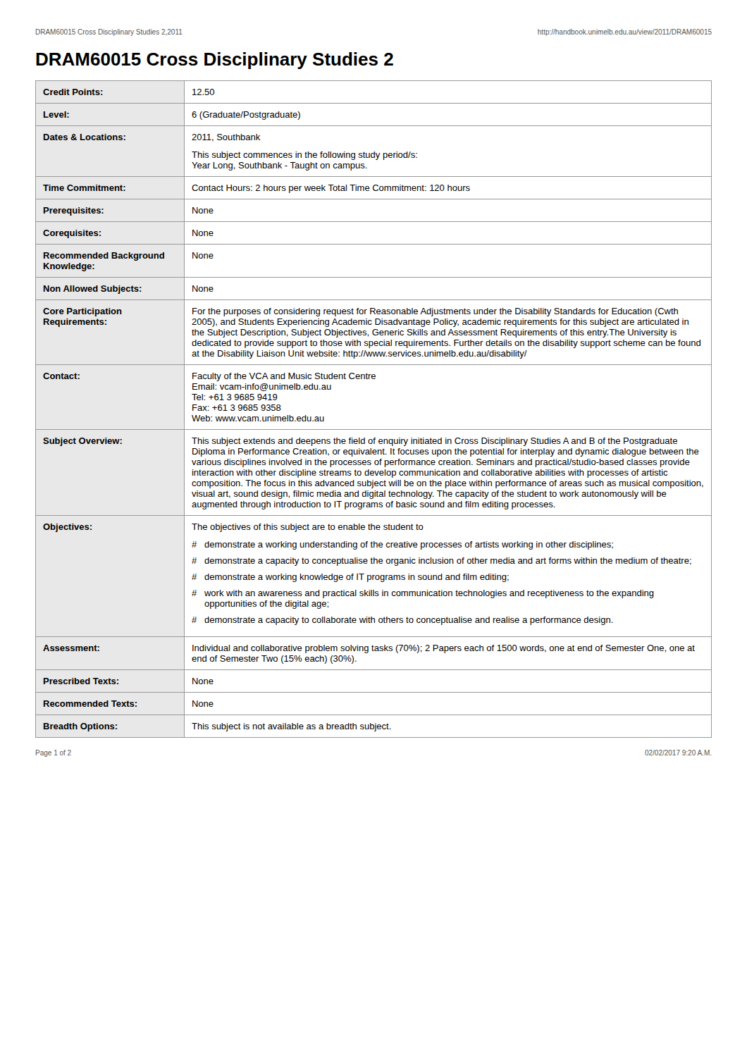DRAM60015 Cross Disciplinary Studies 2,2011
http://handbook.unimelb.edu.au/view/2011/DRAM60015
DRAM60015 Cross Disciplinary Studies 2
| Credit Points: | 12.50 |
| Level: | 6 (Graduate/Postgraduate) |
| Dates & Locations: | 2011, Southbank This subject commences in the following study period/s: Year Long, Southbank - Taught on campus. |
| Time Commitment: | Contact Hours: 2 hours per week Total Time Commitment: 120 hours |
| Prerequisites: | None |
| Corequisites: | None |
| Recommended Background Knowledge: | None |
| Non Allowed Subjects: | None |
| Core Participation Requirements: | For the purposes of considering request for Reasonable Adjustments under the Disability Standards for Education (Cwth 2005), and Students Experiencing Academic Disadvantage Policy, academic requirements for this subject are articulated in the Subject Description, Subject Objectives, Generic Skills and Assessment Requirements of this entry.The University is dedicated to provide support to those with special requirements. Further details on the disability support scheme can be found at the Disability Liaison Unit website: http://www.services.unimelb.edu.au/disability/ |
| Contact: | Faculty of the VCA and Music Student Centre Email: vcam-info@unimelb.edu.au Tel: +61 3 9685 9419 Fax: +61 3 9685 9358 Web: www.vcam.unimelb.edu.au |
| Subject Overview: | This subject extends and deepens the field of enquiry initiated in Cross Disciplinary Studies A and B of the Postgraduate Diploma in Performance Creation, or equivalent. It focuses upon the potential for interplay and dynamic dialogue between the various disciplines involved in the processes of performance creation. Seminars and practical/studio-based classes provide interaction with other discipline streams to develop communication and collaborative abilities with processes of artistic composition. The focus in this advanced subject will be on the place within performance of areas such as musical composition, visual art, sound design, filmic media and digital technology. The capacity of the student to work autonomously will be augmented through introduction to IT programs of basic sound and film editing processes. |
| Objectives: | The objectives of this subject are to enable the student to demonstrate a working understanding of the creative processes of artists working in other disciplines; demonstrate a capacity to conceptualise the organic inclusion of other media and art forms within the medium of theatre; demonstrate a working knowledge of IT programs in sound and film editing; work with an awareness and practical skills in communication technologies and receptiveness to the expanding opportunities of the digital age; demonstrate a capacity to collaborate with others to conceptualise and realise a performance design. |
| Assessment: | Individual and collaborative problem solving tasks (70%); 2 Papers each of 1500 words, one at end of Semester One, one at end of Semester Two (15% each) (30%). |
| Prescribed Texts: | None |
| Recommended Texts: | None |
| Breadth Options: | This subject is not available as a breadth subject. |
Page 1 of 2
02/02/2017 9:20 A.M.